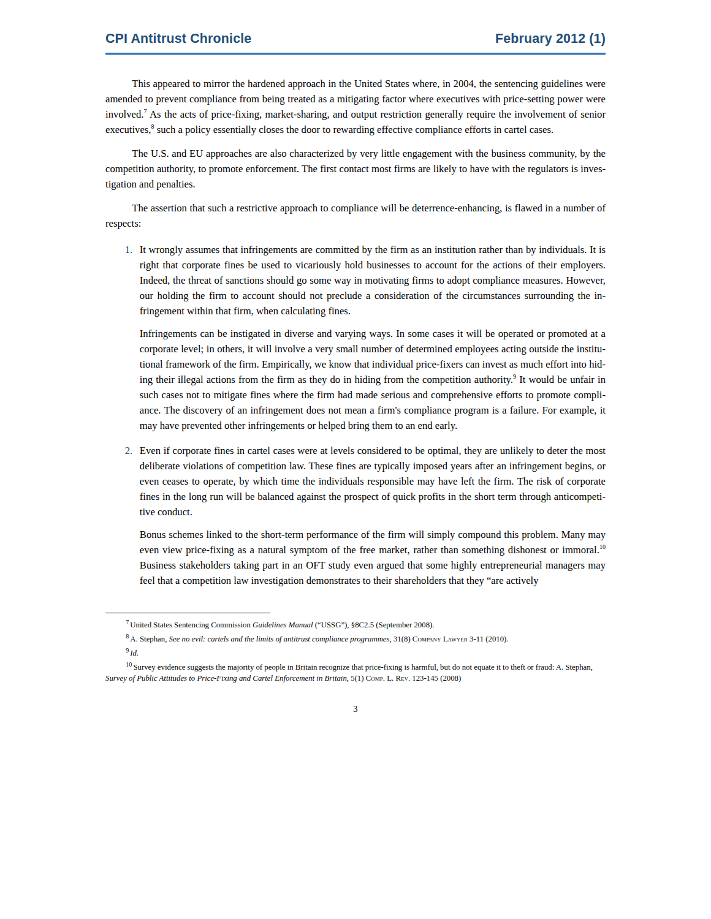CPI Antitrust Chronicle February 2012 (1)
This appeared to mirror the hardened approach in the United States where, in 2004, the sentencing guidelines were amended to prevent compliance from being treated as a mitigating factor where executives with price-setting power were involved.7 As the acts of price-fixing, market-sharing, and output restriction generally require the involvement of senior executives,8 such a policy essentially closes the door to rewarding effective compliance efforts in cartel cases.
The U.S. and EU approaches are also characterized by very little engagement with the business community, by the competition authority, to promote enforcement. The first contact most firms are likely to have with the regulators is investigation and penalties.
The assertion that such a restrictive approach to compliance will be deterrence-enhancing, is flawed in a number of respects:
It wrongly assumes that infringements are committed by the firm as an institution rather than by individuals. It is right that corporate fines be used to vicariously hold businesses to account for the actions of their employers. Indeed, the threat of sanctions should go some way in motivating firms to adopt compliance measures. However, our holding the firm to account should not preclude a consideration of the circumstances surrounding the infringement within that firm, when calculating fines.
Infringements can be instigated in diverse and varying ways. In some cases it will be operated or promoted at a corporate level; in others, it will involve a very small number of determined employees acting outside the institutional framework of the firm. Empirically, we know that individual price-fixers can invest as much effort into hiding their illegal actions from the firm as they do in hiding from the competition authority.9 It would be unfair in such cases not to mitigate fines where the firm had made serious and comprehensive efforts to promote compliance. The discovery of an infringement does not mean a firm's compliance program is a failure. For example, it may have prevented other infringements or helped bring them to an end early.
Even if corporate fines in cartel cases were at levels considered to be optimal, they are unlikely to deter the most deliberate violations of competition law. These fines are typically imposed years after an infringement begins, or even ceases to operate, by which time the individuals responsible may have left the firm. The risk of corporate fines in the long run will be balanced against the prospect of quick profits in the short term through anticompetitive conduct.
Bonus schemes linked to the short-term performance of the firm will simply compound this problem. Many may even view price-fixing as a natural symptom of the free market, rather than something dishonest or immoral.10 Business stakeholders taking part in an OFT study even argued that some highly entrepreneurial managers may feel that a competition law investigation demonstrates to their shareholders that they “are actively
7 United States Sentencing Commission Guidelines Manual (“USSG”), §8C2.5 (September 2008).
8 A. Stephan, See no evil: cartels and the limits of antitrust compliance programmes, 31(8) Company Lawyer 3-11 (2010).
9 Id.
10 Survey evidence suggests the majority of people in Britain recognize that price-fixing is harmful, but do not equate it to theft or fraud: A. Stephan, Survey of Public Attitudes to Price-Fixing and Cartel Enforcement in Britain, 5(1) Comp. L. Rev. 123-145 (2008)
3